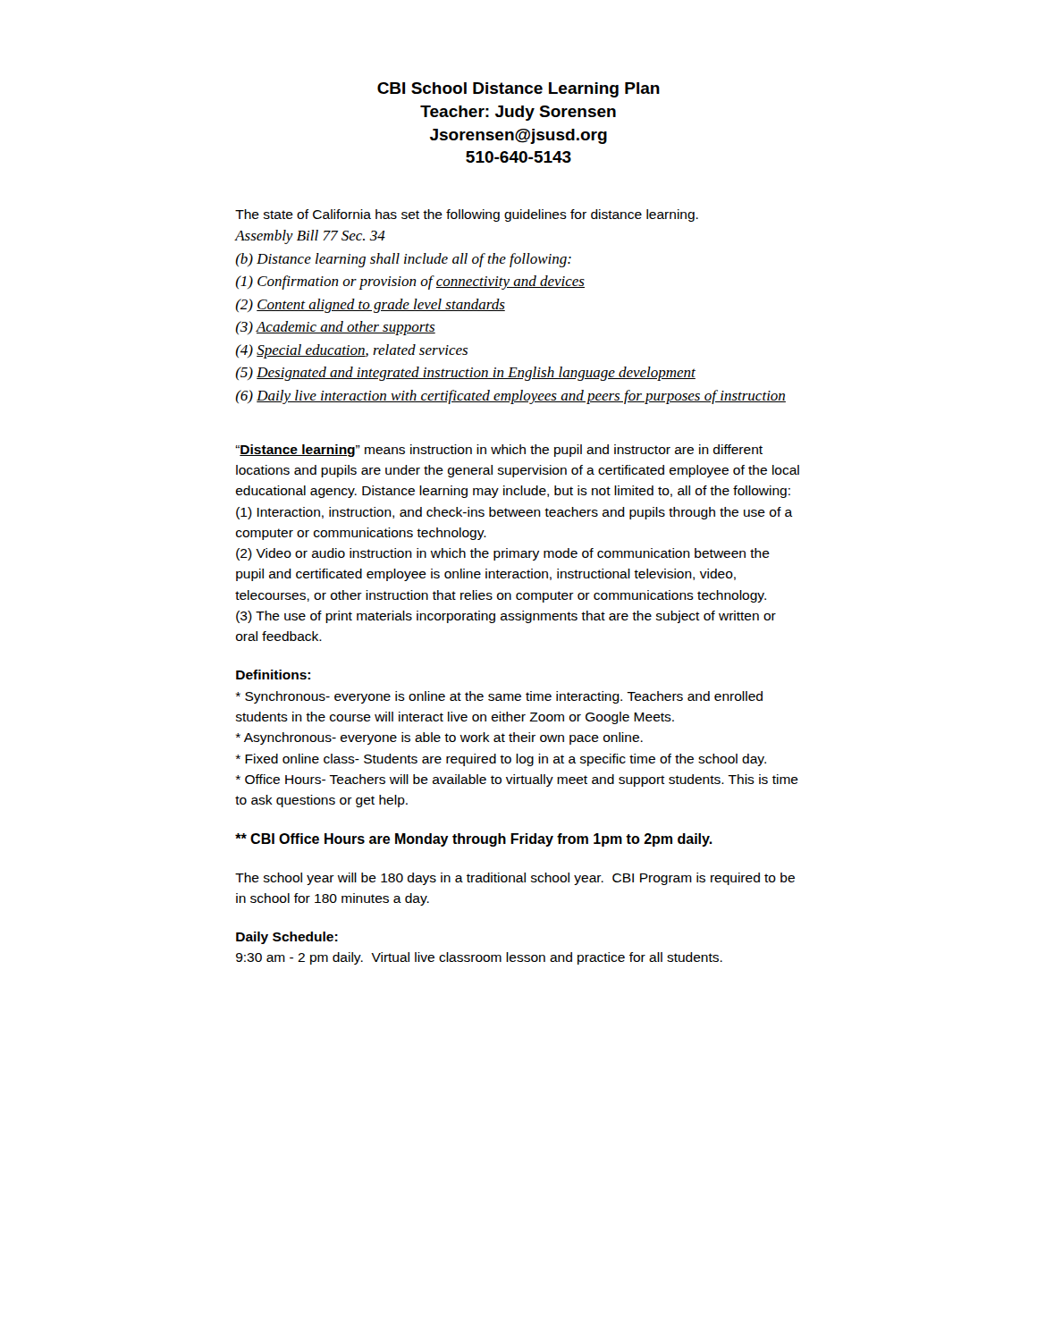CBI School Distance Learning Plan
Teacher: Judy Sorensen
Jsorensen@jsusd.org
510-640-5143
The state of California has set the following guidelines for distance learning.
Assembly Bill 77 Sec. 34
(b) Distance learning shall include all of the following:
(1) Confirmation or provision of connectivity and devices
(2) Content aligned to grade level standards
(3) Academic and other supports
(4) Special education, related services
(5) Designated and integrated instruction in English language development
(6) Daily live interaction with certificated employees and peers for purposes of instruction
“Distance learning” means instruction in which the pupil and instructor are in different locations and pupils are under the general supervision of a certificated employee of the local educational agency. Distance learning may include, but is not limited to, all of the following:
(1) Interaction, instruction, and check-ins between teachers and pupils through the use of a computer or communications technology.
(2) Video or audio instruction in which the primary mode of communication between the pupil and certificated employee is online interaction, instructional television, video, telecourses, or other instruction that relies on computer or communications technology.
(3) The use of print materials incorporating assignments that are the subject of written or oral feedback.
Definitions:
* Synchronous- everyone is online at the same time interacting. Teachers and enrolled students in the course will interact live on either Zoom or Google Meets.
* Asynchronous- everyone is able to work at their own pace online.
* Fixed online class- Students are required to log in at a specific time of the school day.
* Office Hours- Teachers will be available to virtually meet and support students. This is time to ask questions or get help.
** CBI Office Hours are Monday through Friday from 1pm to 2pm daily.
The school year will be 180 days in a traditional school year. CBI Program is required to be in school for 180 minutes a day.
Daily Schedule:
9:30 am - 2 pm daily. Virtual live classroom lesson and practice for all students.